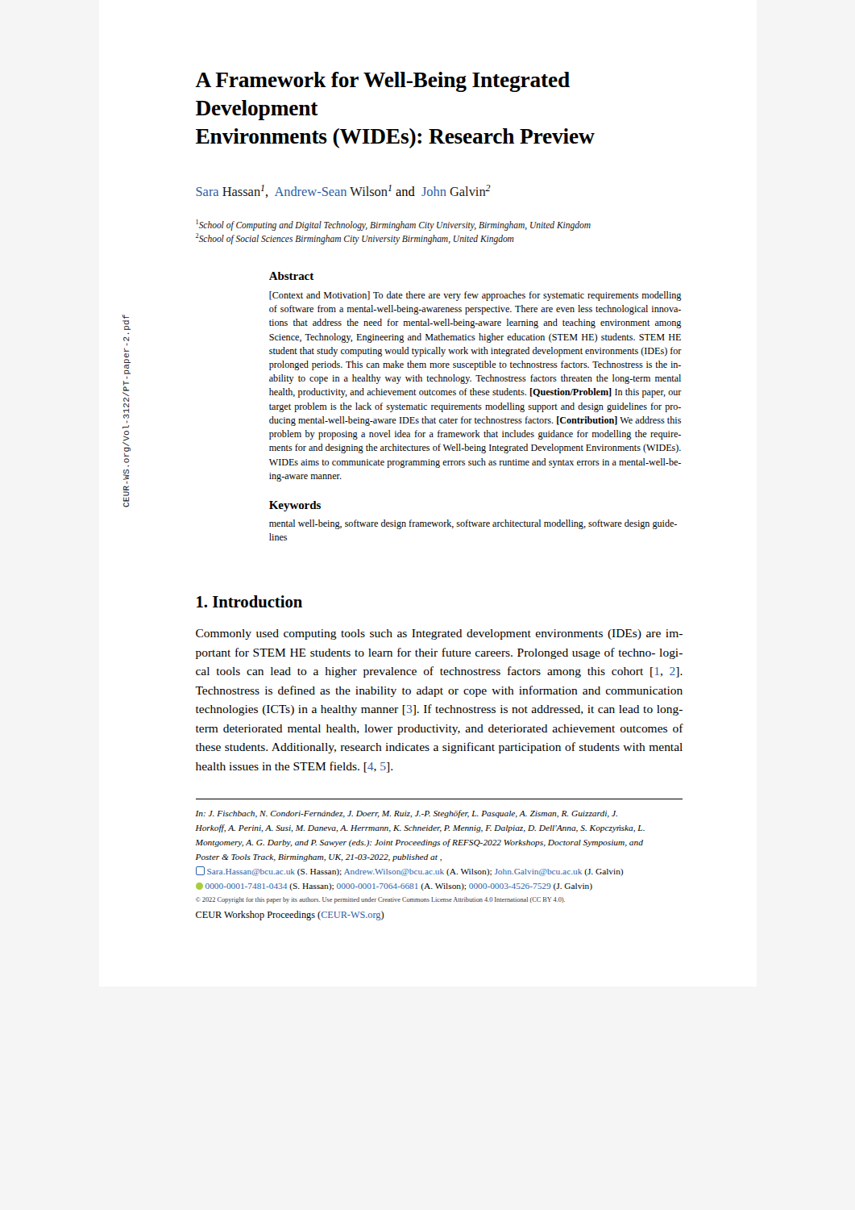CEUR-WS.org/Vol-3122/PT-paper-2.pdf
A Framework for Well-Being Integrated Development
Environments (WIDEs): Research Preview
Sara Hassan1, Andrew-Sean Wilson1 and John Galvin2
1School of Computing and Digital Technology, Birmingham City University, Birmingham, United Kingdom
2School of Social Sciences Birmingham City University Birmingham, United Kingdom
Abstract
[Context and Motivation] To date there are very few approaches for systematic requirements modelling of software from a mental-well-being-awareness perspective. There are even less technological innovations that address the need for mental-well-being-aware learning and teaching environment among Science, Technology, Engineering and Mathematics higher education (STEM HE) students. STEM HE student that study computing would typically work with integrated development environments (IDEs) for prolonged periods. This can make them more susceptible to technostress factors. Technostress is the inability to cope in a healthy way with technology. Technostress factors threaten the long-term mental health, productivity, and achievement outcomes of these students. [Question/Problem] In this paper, our target problem is the lack of systematic requirements modelling support and design guidelines for producing mental-well-being-aware IDEs that cater for technostress factors. [Contribution] We address this problem by proposing a novel idea for a framework that includes guidance for modelling the requirements for and designing the architectures of Well-being Integrated Development Environments (WIDEs). WIDEs aims to communicate programming errors such as runtime and syntax errors in a mental-well-being-aware manner.
Keywords
mental well-being, software design framework, software architectural modelling, software design guide-
lines
1. Introduction
Commonly used computing tools such as Integrated development environments (IDEs) are important for STEM HE students to learn for their future careers. Prolonged usage of techno- logical tools can lead to a higher prevalence of technostress factors among this cohort [1, 2]. Technostress is defined as the inability to adapt or cope with information and communication technologies (ICTs) in a healthy manner [3]. If technostress is not addressed, it can lead to long- term deteriorated mental health, lower productivity, and deteriorated achievement outcomes of these students. Additionally, research indicates a significant participation of students with mental health issues in the STEM fields. [4, 5].
In: J. Fischbach, N. Condori-Fernández, J. Doerr, M. Ruiz, J.-P. Steghöfer, L. Pasquale, A. Zisman, R. Guizzardi, J. Horkoff, A. Perini, A. Susi, M. Daneva, A. Herrmann, K. Schneider, P. Mennig, F. Dalpiaz, D. Dell'Anna, S. Kopczyńska, L. Montgomery, A. G. Darby, and P. Sawyer (eds.): Joint Proceedings of REFSQ-2022 Workshops, Doctoral Symposium, and Poster & Tools Track, Birmingham, UK, 21-03-2022, published at , Sara.Hassan@bcu.ac.uk (S. Hassan); Andrew.Wilson@bcu.ac.uk (A. Wilson); John.Galvin@bcu.ac.uk (J. Galvin) 0000-0001-7481-0434 (S. Hassan); 0000-0001-7064-6681 (A. Wilson); 0000-0003-4526-7529 (J. Galvin)
© 2022 Copyright for this paper by its authors. Use permitted under Creative Commons License Attribution 4.0 International (CC BY 4.0).
CEUR Workshop Proceedings (CEUR-WS.org)